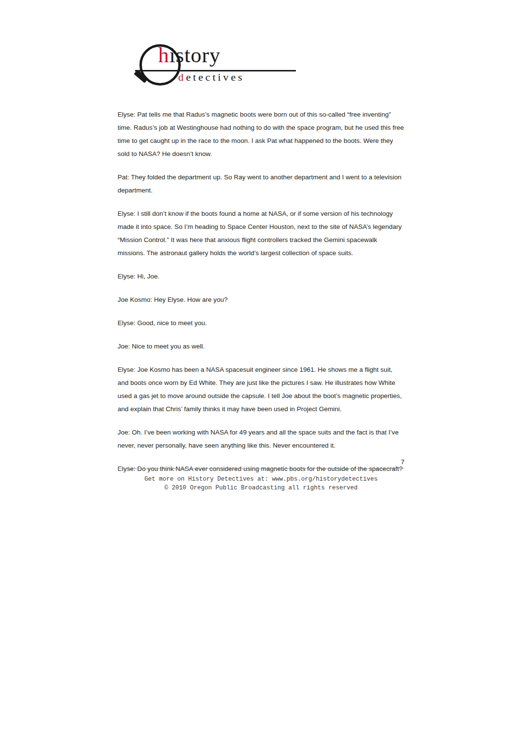history
detectives
Elyse: Pat tells me that Radus’s magnetic boots were born out of this so-called “free inventing” time. Radus’s job at Westinghouse had nothing to do with the space program, but he used this free time to get caught up in the race to the moon. I ask Pat what happened to the boots. Were they sold to NASA? He doesn’t know.
Pat: They folded the department up. So Ray went to another department and I went to a television department.
Elyse: I still don’t know if the boots found a home at NASA, or if some version of his technology made it into space. So I’m heading to Space Center Houston, next to the site of NASA’s legendary “Mission Control.” It was here that anxious flight controllers tracked the Gemini spacewalk missions. The astronaut gallery holds the world’s largest collection of space suits.
Elyse: Hi, Joe.
Joe Kosmo: Hey Elyse. How are you?
Elyse: Good, nice to meet you.
Joe: Nice to meet you as well.
Elyse: Joe Kosmo has been a NASA spacesuit engineer since 1961. He shows me a flight suit, and boots once worn by Ed White. They are just like the pictures I saw. He illustrates how White used a gas jet to move around outside the capsule. I tell Joe about the boot’s magnetic properties, and explain that Chris’ family thinks it may have been used in Project Gemini.
Joe: Oh. I’ve been working with NASA for 49 years and all the space suits and the fact is that I’ve never, never personally, have seen anything like this. Never encountered it.
Elyse: Do you think NASA ever considered using magnetic boots for the outside of the spacecraft?
7
Get more on History Detectives at: www.pbs.org/historydetectives
© 2010 Oregon Public Broadcasting all rights reserved